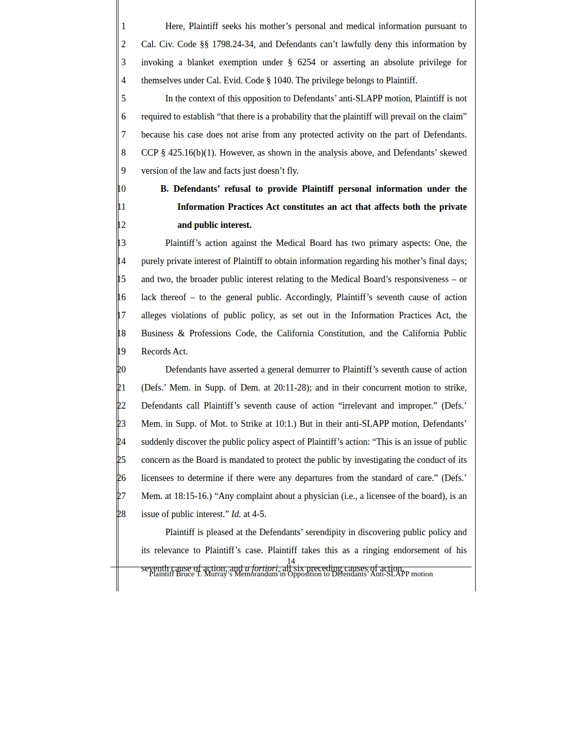1
2
3
4
5
6
7
8
9
10
11
12
13
14
15
16
17
18
19
20
21
22
23
24
25
26
27
28
Here, Plaintiff seeks his mother’s personal and medical information pursuant to Cal. Civ. Code §§ 1798.24-34, and Defendants can’t lawfully deny this information by invoking a blanket exemption under § 6254 or asserting an absolute privilege for themselves under Cal. Evid. Code § 1040. The privilege belongs to Plaintiff.
In the context of this opposition to Defendants’ anti-SLAPP motion, Plaintiff is not required to establish “that there is a probability that the plaintiff will prevail on the claim” because his case does not arise from any protected activity on the part of Defendants. CCP § 425.16(b)(1). However, as shown in the analysis above, and Defendants’ skewed version of the law and facts just doesn’t fly.
B. Defendants’ refusal to provide Plaintiff personal information under the Information Practices Act constitutes an act that affects both the private and public interest.
Plaintiff’s action against the Medical Board has two primary aspects: One, the purely private interest of Plaintiff to obtain information regarding his mother’s final days; and two, the broader public interest relating to the Medical Board’s responsiveness – or lack thereof – to the general public. Accordingly, Plaintiff’s seventh cause of action alleges violations of public policy, as set out in the Information Practices Act, the Business & Professions Code, the California Constitution, and the California Public Records Act.
Defendants have asserted a general demurrer to Plaintiff’s seventh cause of action (Defs.’ Mem. in Supp. of Dem. at 20:11-28); and in their concurrent motion to strike, Defendants call Plaintiff’s seventh cause of action “irrelevant and improper.” (Defs.’ Mem. in Supp. of Mot. to Strike at 10:1.) But in their anti-SLAPP motion, Defendants’ suddenly discover the public policy aspect of Plaintiff’s action: “This is an issue of public concern as the Board is mandated to protect the public by investigating the conduct of its licensees to determine if there were any departures from the standard of care.” (Defs.’ Mem. at 18:15-16.) “Any complaint about a physician (i.e., a licensee of the board), is an issue of public interest.” Id. at 4-5.
Plaintiff is pleased at the Defendants’ serendipity in discovering public policy and its relevance to Plaintiff’s case. Plaintiff takes this as a ringing endorsement of his seventh cause of action, and a fortiori, all six preceding causes of action.
14
Plaintiff Bruce T. Murray’s Memorandum in Opposition to Defendants’ Anti-SLAPP motion